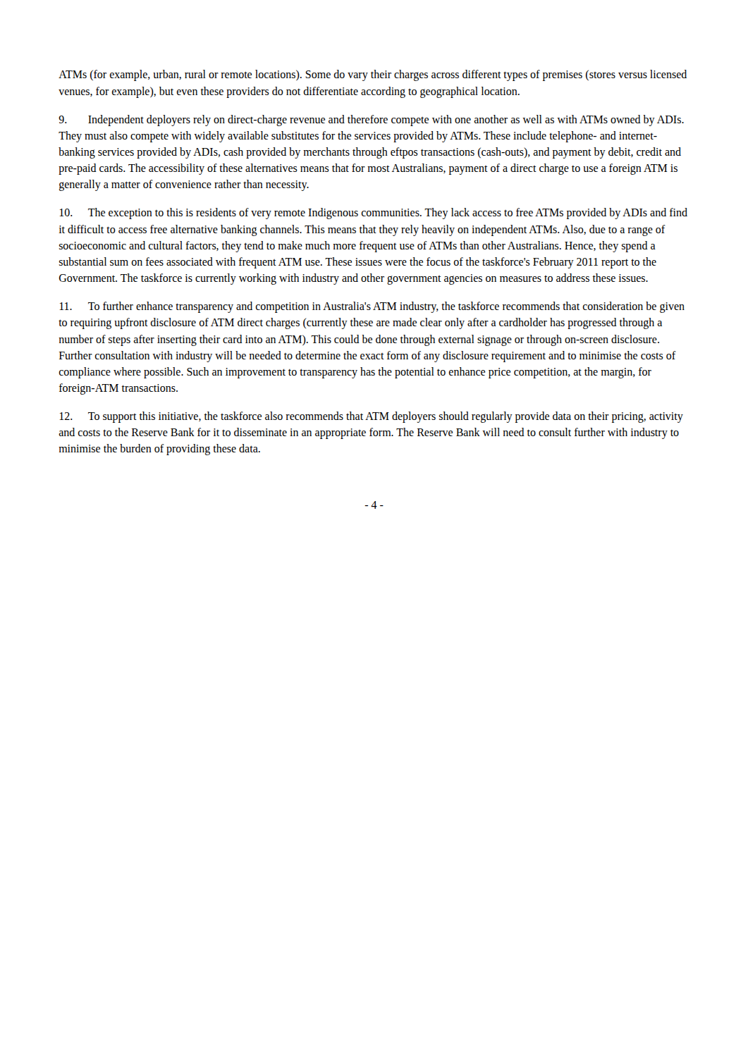ATMs (for example, urban, rural or remote locations). Some do vary their charges across different types of premises (stores versus licensed venues, for example), but even these providers do not differentiate according to geographical location.
9. Independent deployers rely on direct-charge revenue and therefore compete with one another as well as with ATMs owned by ADIs. They must also compete with widely available substitutes for the services provided by ATMs. These include telephone- and internet-banking services provided by ADIs, cash provided by merchants through eftpos transactions (cash-outs), and payment by debit, credit and pre-paid cards. The accessibility of these alternatives means that for most Australians, payment of a direct charge to use a foreign ATM is generally a matter of convenience rather than necessity.
10. The exception to this is residents of very remote Indigenous communities. They lack access to free ATMs provided by ADIs and find it difficult to access free alternative banking channels. This means that they rely heavily on independent ATMs. Also, due to a range of socioeconomic and cultural factors, they tend to make much more frequent use of ATMs than other Australians. Hence, they spend a substantial sum on fees associated with frequent ATM use. These issues were the focus of the taskforce's February 2011 report to the Government. The taskforce is currently working with industry and other government agencies on measures to address these issues.
11. To further enhance transparency and competition in Australia's ATM industry, the taskforce recommends that consideration be given to requiring upfront disclosure of ATM direct charges (currently these are made clear only after a cardholder has progressed through a number of steps after inserting their card into an ATM). This could be done through external signage or through on-screen disclosure. Further consultation with industry will be needed to determine the exact form of any disclosure requirement and to minimise the costs of compliance where possible. Such an improvement to transparency has the potential to enhance price competition, at the margin, for foreign-ATM transactions.
12. To support this initiative, the taskforce also recommends that ATM deployers should regularly provide data on their pricing, activity and costs to the Reserve Bank for it to disseminate in an appropriate form. The Reserve Bank will need to consult further with industry to minimise the burden of providing these data.
- 4 -